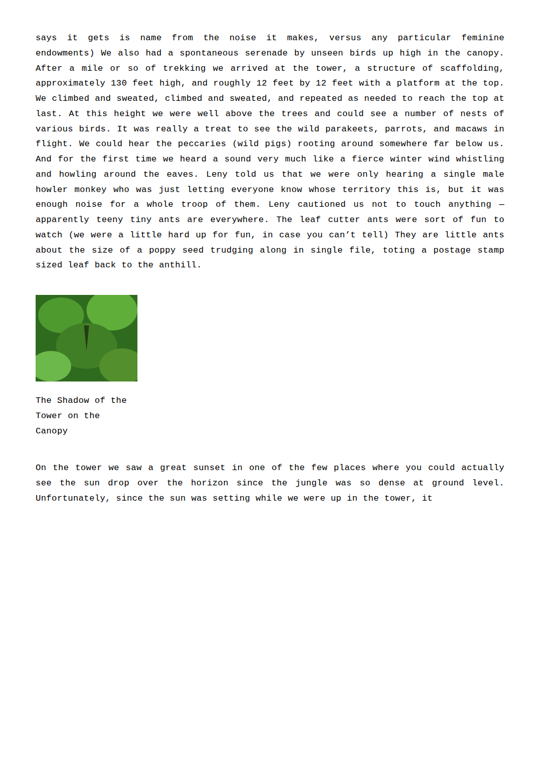says it gets is name from the noise it makes, versus any particular feminine endowments) We also had a spontaneous serenade by unseen birds up high in the canopy. After a mile or so of trekking we arrived at the tower, a structure of scaffolding, approximately 130 feet high, and roughly 12 feet by 12 feet with a platform at the top. We climbed and sweated, climbed and sweated, and repeated as needed to reach the top at last. At this height we were well above the trees and could see a number of nests of various birds. It was really a treat to see the wild parakeets, parrots, and macaws in flight. We could hear the peccaries (wild pigs) rooting around somewhere far below us. And for the first time we heard a sound very much like a fierce winter wind whistling and howling around the eaves. Leny told us that we were only hearing a single male howler monkey who was just letting everyone know whose territory this is, but it was enough noise for a whole troop of them. Leny cautioned us not to touch anything — apparently teeny tiny ants are everywhere. The leaf cutter ants were sort of fun to watch (we were a little hard up for fun, in case you can’t tell) They are little ants about the size of a poppy seed trudging along in single file, toting a postage stamp sized leaf back to the anthill.
The Shadow of the Tower on the Canopy
On the tower we saw a great sunset in one of the few places where you could actually see the sun drop over the horizon since the jungle was so dense at ground level. Unfortunately, since the sun was setting while we were up in the tower, it